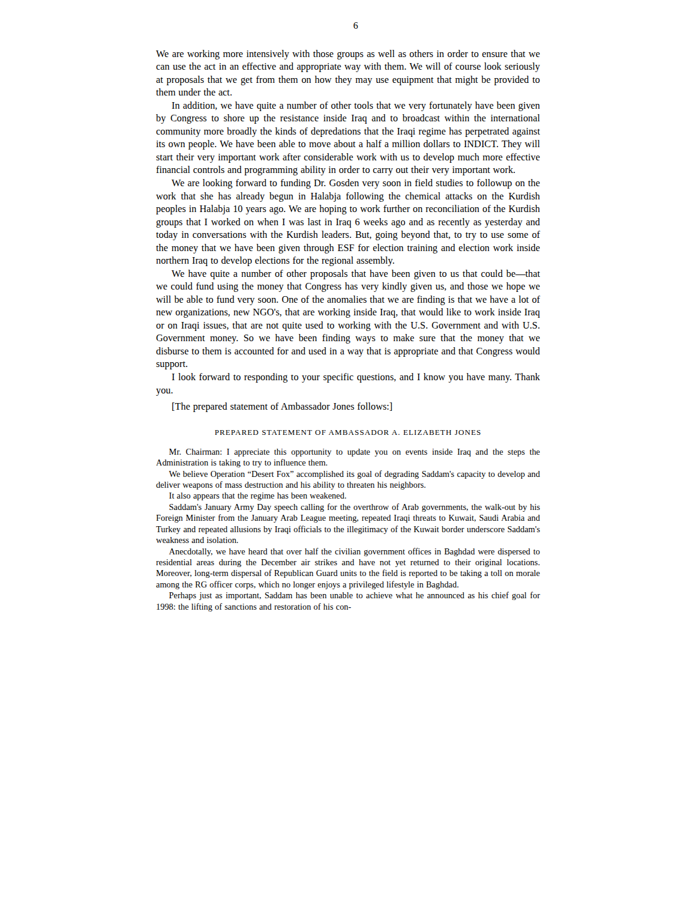6
We are working more intensively with those groups as well as others in order to ensure that we can use the act in an effective and appropriate way with them. We will of course look seriously at proposals that we get from them on how they may use equipment that might be provided to them under the act.
In addition, we have quite a number of other tools that we very fortunately have been given by Congress to shore up the resistance inside Iraq and to broadcast within the international community more broadly the kinds of depredations that the Iraqi regime has perpetrated against its own people. We have been able to move about a half a million dollars to INDICT. They will start their very important work after considerable work with us to develop much more effective financial controls and programming ability in order to carry out their very important work.
We are looking forward to funding Dr. Gosden very soon in field studies to followup on the work that she has already begun in Halabja following the chemical attacks on the Kurdish peoples in Halabja 10 years ago. We are hoping to work further on reconciliation of the Kurdish groups that I worked on when I was last in Iraq 6 weeks ago and as recently as yesterday and today in conversations with the Kurdish leaders. But, going beyond that, to try to use some of the money that we have been given through ESF for election training and election work inside northern Iraq to develop elections for the regional assembly.
We have quite a number of other proposals that have been given to us that could be—that we could fund using the money that Congress has very kindly given us, and those we hope we will be able to fund very soon. One of the anomalies that we are finding is that we have a lot of new organizations, new NGO's, that are working inside Iraq, that would like to work inside Iraq or on Iraqi issues, that are not quite used to working with the U.S. Government and with U.S. Government money. So we have been finding ways to make sure that the money that we disburse to them is accounted for and used in a way that is appropriate and that Congress would support.
I look forward to responding to your specific questions, and I know you have many. Thank you.
[The prepared statement of Ambassador Jones follows:]
Prepared Statement of Ambassador A. Elizabeth Jones
Mr. Chairman: I appreciate this opportunity to update you on events inside Iraq and the steps the Administration is taking to try to influence them.
We believe Operation “Desert Fox” accomplished its goal of degrading Saddam's capacity to develop and deliver weapons of mass destruction and his ability to threaten his neighbors.
It also appears that the regime has been weakened.
Saddam's January Army Day speech calling for the overthrow of Arab governments, the walk-out by his Foreign Minister from the January Arab League meeting, repeated Iraqi threats to Kuwait, Saudi Arabia and Turkey and repeated allusions by Iraqi officials to the illegitimacy of the Kuwait border underscore Saddam's weakness and isolation.
Anecdotally, we have heard that over half the civilian government offices in Baghdad were dispersed to residential areas during the December air strikes and have not yet returned to their original locations. Moreover, long-term dispersal of Republican Guard units to the field is reported to be taking a toll on morale among the RG officer corps, which no longer enjoys a privileged lifestyle in Baghdad.
Perhaps just as important, Saddam has been unable to achieve what he announced as his chief goal for 1998: the lifting of sanctions and restoration of his con-